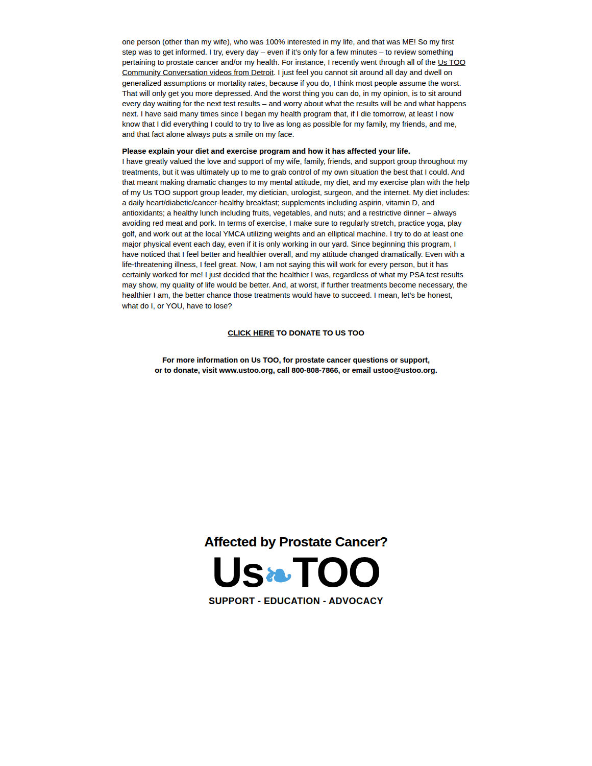one person (other than my wife), who was 100% interested in my life, and that was ME! So my first step was to get informed. I try, every day – even if it’s only for a few minutes – to review something pertaining to prostate cancer and/or my health. For instance, I recently went through all of the Us TOO Community Conversation videos from Detroit. I just feel you cannot sit around all day and dwell on generalized assumptions or mortality rates, because if you do, I think most people assume the worst. That will only get you more depressed. And the worst thing you can do, in my opinion, is to sit around every day waiting for the next test results – and worry about what the results will be and what happens next. I have said many times since I began my health program that, if I die tomorrow, at least I now know that I did everything I could to try to live as long as possible for my family, my friends, and me, and that fact alone always puts a smile on my face.
Please explain your diet and exercise program and how it has affected your life.
I have greatly valued the love and support of my wife, family, friends, and support group throughout my treatments, but it was ultimately up to me to grab control of my own situation the best that I could. And that meant making dramatic changes to my mental attitude, my diet, and my exercise plan with the help of my Us TOO support group leader, my dietician, urologist, surgeon, and the internet. My diet includes: a daily heart/diabetic/cancer-healthy breakfast; supplements including aspirin, vitamin D, and antioxidants; a healthy lunch including fruits, vegetables, and nuts; and a restrictive dinner – always avoiding red meat and pork. In terms of exercise, I make sure to regularly stretch, practice yoga, play golf, and work out at the local YMCA utilizing weights and an elliptical machine. I try to do at least one major physical event each day, even if it is only working in our yard. Since beginning this program, I have noticed that I feel better and healthier overall, and my attitude changed dramatically. Even with a life-threatening illness, I feel great. Now, I am not saying this will work for every person, but it has certainly worked for me! I just decided that the healthier I was, regardless of what my PSA test results may show, my quality of life would be better. And, at worst, if further treatments become necessary, the healthier I am, the better chance those treatments would have to succeed. I mean, let’s be honest, what do I, or YOU, have to lose?
CLICK HERE TO DONATE TO US TOO
For more information on Us TOO, for prostate cancer questions or support,
or to donate, visit www.ustoo.org, call 800-808-7866, or email ustoo@ustoo.org.
Affected by Prostate Cancer?
Us❧TOO
SUPPORT - EDUCATION - ADVOCACY